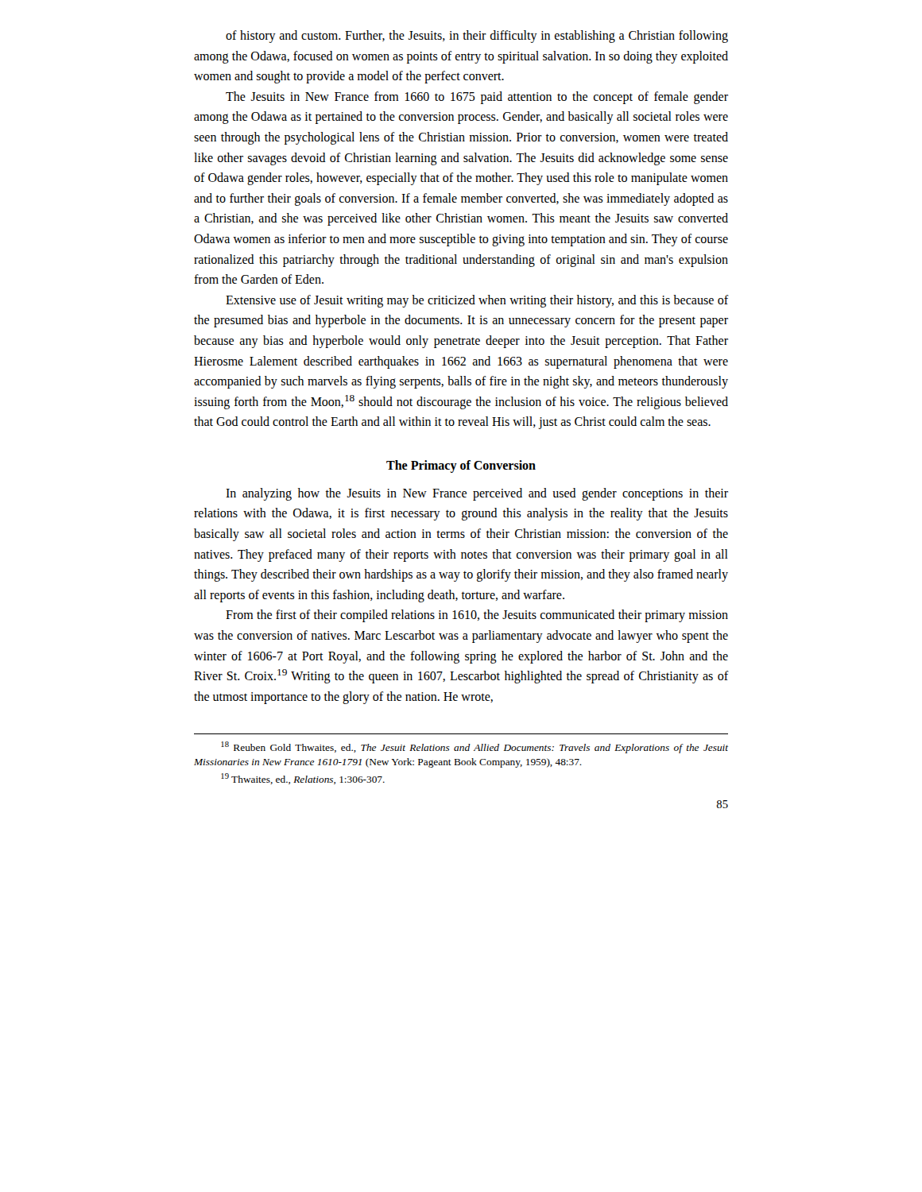of history and custom. Further, the Jesuits, in their difficulty in establishing a Christian following among the Odawa, focused on women as points of entry to spiritual salvation. In so doing they exploited women and sought to provide a model of the perfect convert.
The Jesuits in New France from 1660 to 1675 paid attention to the concept of female gender among the Odawa as it pertained to the conversion process. Gender, and basically all societal roles were seen through the psychological lens of the Christian mission. Prior to conversion, women were treated like other savages devoid of Christian learning and salvation. The Jesuits did acknowledge some sense of Odawa gender roles, however, especially that of the mother. They used this role to manipulate women and to further their goals of conversion. If a female member converted, she was immediately adopted as a Christian, and she was perceived like other Christian women. This meant the Jesuits saw converted Odawa women as inferior to men and more susceptible to giving into temptation and sin. They of course rationalized this patriarchy through the traditional understanding of original sin and man's expulsion from the Garden of Eden.
Extensive use of Jesuit writing may be criticized when writing their history, and this is because of the presumed bias and hyperbole in the documents. It is an unnecessary concern for the present paper because any bias and hyperbole would only penetrate deeper into the Jesuit perception. That Father Hierosme Lalement described earthquakes in 1662 and 1663 as supernatural phenomena that were accompanied by such marvels as flying serpents, balls of fire in the night sky, and meteors thunderously issuing forth from the Moon,18 should not discourage the inclusion of his voice. The religious believed that God could control the Earth and all within it to reveal His will, just as Christ could calm the seas.
The Primacy of Conversion
In analyzing how the Jesuits in New France perceived and used gender conceptions in their relations with the Odawa, it is first necessary to ground this analysis in the reality that the Jesuits basically saw all societal roles and action in terms of their Christian mission: the conversion of the natives. They prefaced many of their reports with notes that conversion was their primary goal in all things. They described their own hardships as a way to glorify their mission, and they also framed nearly all reports of events in this fashion, including death, torture, and warfare.
From the first of their compiled relations in 1610, the Jesuits communicated their primary mission was the conversion of natives. Marc Lescarbot was a parliamentary advocate and lawyer who spent the winter of 1606-7 at Port Royal, and the following spring he explored the harbor of St. John and the River St. Croix.19 Writing to the queen in 1607, Lescarbot highlighted the spread of Christianity as of the utmost importance to the glory of the nation. He wrote,
18 Reuben Gold Thwaites, ed., The Jesuit Relations and Allied Documents: Travels and Explorations of the Jesuit Missionaries in New France 1610-1791 (New York: Pageant Book Company, 1959), 48:37.
19 Thwaites, ed., Relations, 1:306-307.
85